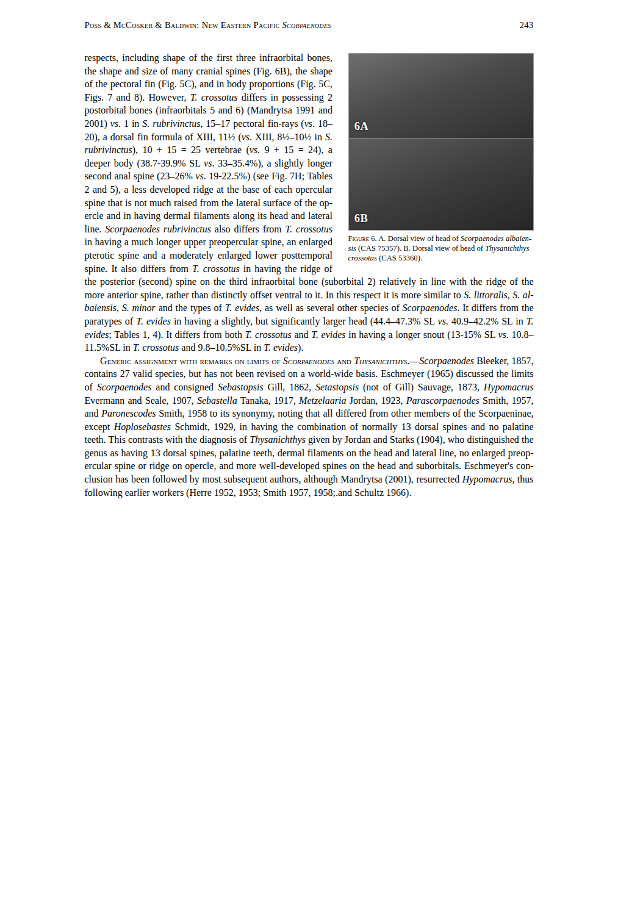Poss & McCosker & Baldwin: New Eastern Pacific Scorpaenodes 243
6A
6B
Figure 6. A. Dorsal view of head of Scorpaenodes albaiensis (CAS 75357). B. Dorsal view of head of Thysanichthys crossotus (CAS 53360).
respects, including shape of the first three infraorbital bones, the shape and size of many cranial spines (Fig. 6B), the shape of the pectoral fin (Fig. 5C), and in body proportions (Fig. 5C, Figs. 7 and 8). However, T. crossotus differs in possessing 2 postorbital bones (infraorbitals 5 and 6) (Mandrytsa 1991 and 2001) vs. 1 in S. rubrivinctus, 15–17 pectoral fin-rays (vs. 18–20), a dorsal fin formula of XIII, 11½ (vs. XIII, 8½–10½ in S. rubrivinctus), 10 + 15 = 25 vertebrae (vs. 9 + 15 = 24), a deeper body (38.7-39.9% SL vs. 33–35.4%), a slightly longer second anal spine (23–26% vs. 19-22.5%) (see Fig. 7H; Tables 2 and 5), a less developed ridge at the base of each opercular spine that is not much raised from the lateral surface of the opercle and in having dermal filaments along its head and lateral line. Scorpaenodes rubrivinctus also differs from T. crossotus in having a much longer upper preopercular spine, an enlarged pterotic spine and a moderately enlarged lower posttemporal spine. It also differs from T. crossotus in having the ridge of the posterior (second) spine on the third infraorbital bone (suborbital 2) relatively in line with the ridge of the more anterior spine, rather than distinctly offset ventral to it. In this respect it is more similar to S. littoralis, S. albaiensis, S. minor and the types of T. evides, as well as several other species of Scorpaenodes. It differs from the paratypes of T. evides in having a slightly, but significantly larger head (44.4–47.3% SL vs. 40.9–42.2% SL in T. evides; Tables 1, 4). It differs from both T. crossotus and T. evides in having a longer snout (13-15% SL vs. 10.8–11.5%SL in T. crossotus and 9.8–10.5%SL in T. evides).
Generic assignment with remarks on limits of Scorpaenodes and Thysanichthys.—Scorpaenodes Bleeker, 1857, contains 27 valid species, but has not been revised on a world-wide basis. Eschmeyer (1965) discussed the limits of Scorpaenodes and consigned Sebastopsis Gill, 1862, Setastopsis (not of Gill) Sauvage, 1873, Hypomacrus Evermann and Seale, 1907, Sebastella Tanaka, 1917, Metzelaaria Jordan, 1923, Parascorpaenodes Smith, 1957, and Paronescodes Smith, 1958 to its synonymy, noting that all differed from other members of the Scorpaeninae, except Hoplosebastes Schmidt, 1929, in having the combination of normally 13 dorsal spines and no palatine teeth. This contrasts with the diagnosis of Thysanichthys given by Jordan and Starks (1904), who distinguished the genus as having 13 dorsal spines, palatine teeth, dermal filaments on the head and lateral line, no enlarged preopercular spine or ridge on opercle, and more well-developed spines on the head and suborbitals. Eschmeyer's conclusion has been followed by most subsequent authors, although Mandrytsa (2001), resurrected Hypomacrus, thus following earlier workers (Herre 1952, 1953; Smith 1957, 1958;.and Schultz 1966).